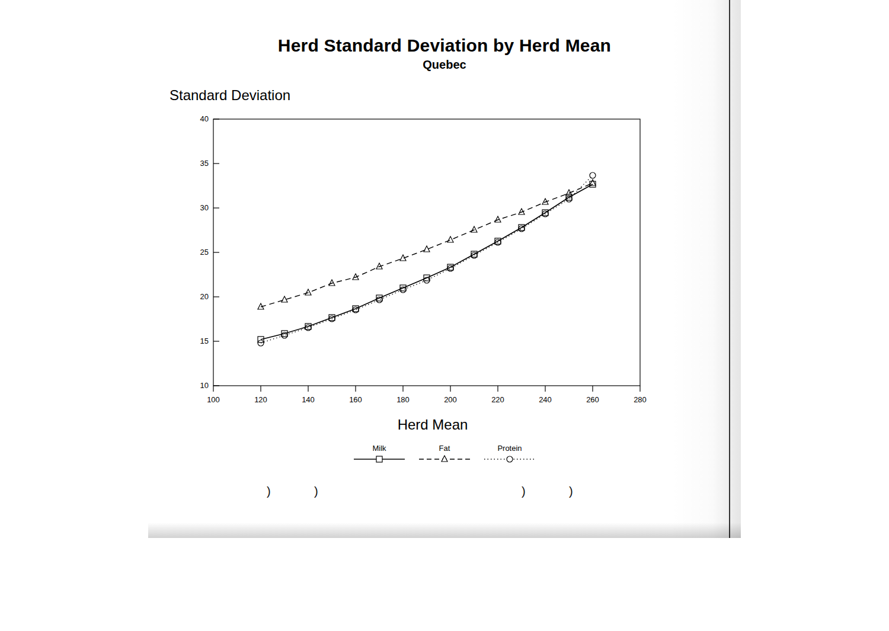Herd Standard Deviation by Herd Mean
Quebec
Standard Deviation
40 35 30 25 20 15 10 100 120 140 160 180 200 220 240 260 280
Herd Mean
| Milk | Fat | Protein |
) ) ) )